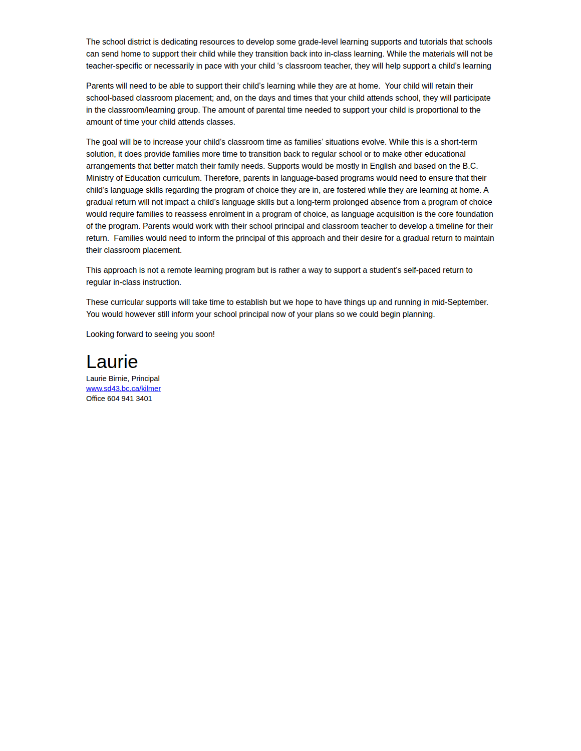The school district is dedicating resources to develop some grade-level learning supports and tutorials that schools can send home to support their child while they transition back into in-class learning. While the materials will not be teacher-specific or necessarily in pace with your child ‘s classroom teacher, they will help support a child’s learning
Parents will need to be able to support their child’s learning while they are at home. Your child will retain their school-based classroom placement; and, on the days and times that your child attends school, they will participate in the classroom/learning group. The amount of parental time needed to support your child is proportional to the amount of time your child attends classes.
The goal will be to increase your child’s classroom time as families’ situations evolve. While this is a short-term solution, it does provide families more time to transition back to regular school or to make other educational arrangements that better match their family needs. Supports would be mostly in English and based on the B.C. Ministry of Education curriculum. Therefore, parents in language-based programs would need to ensure that their child’s language skills regarding the program of choice they are in, are fostered while they are learning at home. A gradual return will not impact a child’s language skills but a long-term prolonged absence from a program of choice would require families to reassess enrolment in a program of choice, as language acquisition is the core foundation of the program. Parents would work with their school principal and classroom teacher to develop a timeline for their return. Families would need to inform the principal of this approach and their desire for a gradual return to maintain their classroom placement.
This approach is not a remote learning program but is rather a way to support a student’s self-paced return to regular in-class instruction.
These curricular supports will take time to establish but we hope to have things up and running in mid-September. You would however still inform your school principal now of your plans so we could begin planning.
Looking forward to seeing you soon!
Laurie
Laurie Birnie, Principal
www.sd43.bc.ca/kilmer
Office 604 941 3401